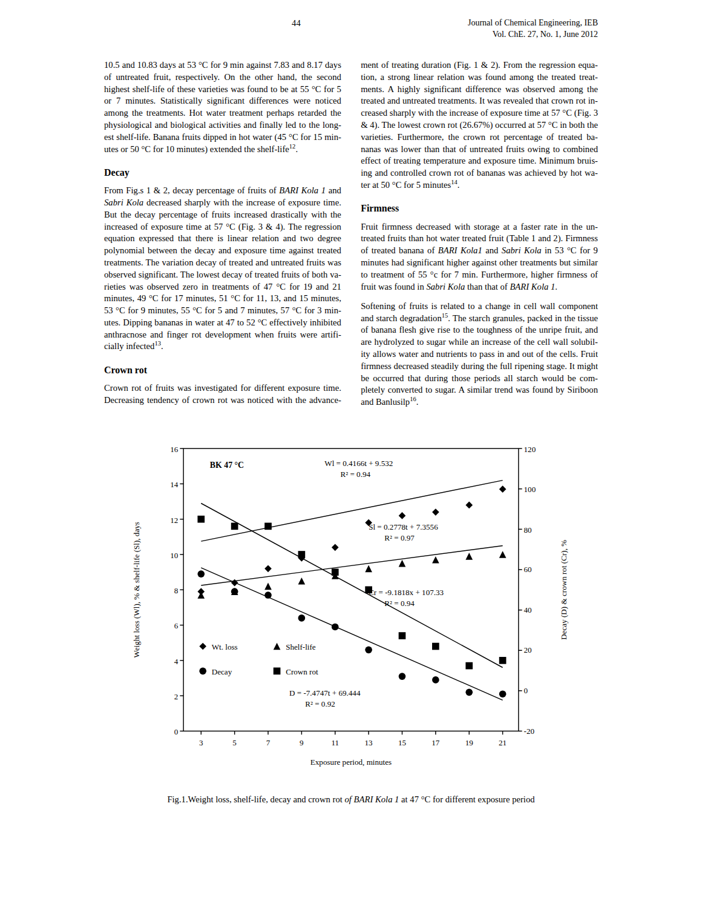44
Journal of Chemical Engineering, IEB
Vol. ChE. 27, No. 1, June 2012
10.5 and 10.83 days at 53 °C for 9 min against 7.83 and 8.17 days of untreated fruit, respectively. On the other hand, the second highest shelf-life of these varieties was found to be at 55 °C for 5 or 7 minutes. Statistically significant differences were noticed among the treatments. Hot water treatment perhaps retarded the physiological and biological activities and finally led to the longest shelf-life. Banana fruits dipped in hot water (45 °C for 15 minutes or 50 °C for 10 minutes) extended the shelf-life12.
Decay
From Fig.s 1 & 2, decay percentage of fruits of BARI Kola 1 and Sabri Kola decreased sharply with the increase of exposure time. But the decay percentage of fruits increased drastically with the increased of exposure time at 57 °C (Fig. 3 & 4). The regression equation expressed that there is linear relation and two degree polynomial between the decay and exposure time against treated treatments. The variation decay of treated and untreated fruits was observed significant. The lowest decay of treated fruits of both varieties was observed zero in treatments of 47 °C for 19 and 21 minutes, 49 °C for 17 minutes, 51 °C for 11, 13, and 15 minutes, 53 °C for 9 minutes, 55 °C for 5 and 7 minutes, 57 °C for 3 minutes. Dipping bananas in water at 47 to 52 °C effectively inhibited anthracnose and finger rot development when fruits were artificially infected13.
Crown rot
Crown rot of fruits was investigated for different exposure time. Decreasing tendency of crown rot was noticed with the advancement of treating duration (Fig. 1 & 2). From the regression equation, a strong linear relation was found among the treated treatments. A highly significant difference was observed among the treated and untreated treatments. It was revealed that crown rot increased sharply with the increase of exposure time at 57 °C (Fig. 3 & 4). The lowest crown rot (26.67%) occurred at 57 °C in both the varieties. Furthermore, the crown rot percentage of treated bananas was lower than that of untreated fruits owing to combined effect of treating temperature and exposure time. Minimum bruising and controlled crown rot of bananas was achieved by hot water at 50 °C for 5 minutes14.
Firmness
Fruit firmness decreased with storage at a faster rate in the untreated fruits than hot water treated fruit (Table 1 and 2). Firmness of treated banana of BARI Kola1 and Sabri Kola in 53 °C for 9 minutes had significant higher against other treatments but similar to treatment of 55 °c for 7 min. Furthermore, higher firmness of fruit was found in Sabri Kola than that of BARI Kola 1.
Softening of fruits is related to a change in cell wall component and starch degradation15. The starch granules, packed in the tissue of banana flesh give rise to the toughness of the unripe fruit, and are hydrolyzed to sugar while an increase of the cell wall solubility allows water and nutrients to pass in and out of the cells. Fruit firmness decreased steadily during the full ripening stage. It might be occurred that during those periods all starch would be completely converted to sugar. A similar trend was found by Siriboon and Banlusilp16.
16 14 12 10 8 6 4 2 0 120 100 80 60 40 20 0 -20 3 5 7 9 11 13 15 17 19 21 Exposure period, minutes Weight loss (Wl), % & shelf-life (Sl), days Decay (D) & crown rot (Cr), % BK 47 °C Wl = 0.4166t + 9.532 R² = 0.94 Sl = 0.2778t + 7.3556 R² = 0.97 Cr = -9.1818x + 107.33 R² = 0.94 D = -7.4747t + 69.444 R² = 0.92 Wt. loss Shelf-life Decay Crown rot
Fig.1.Weight loss, shelf-life, decay and crown rot of BARI Kola 1 at 47 °C for different exposure period